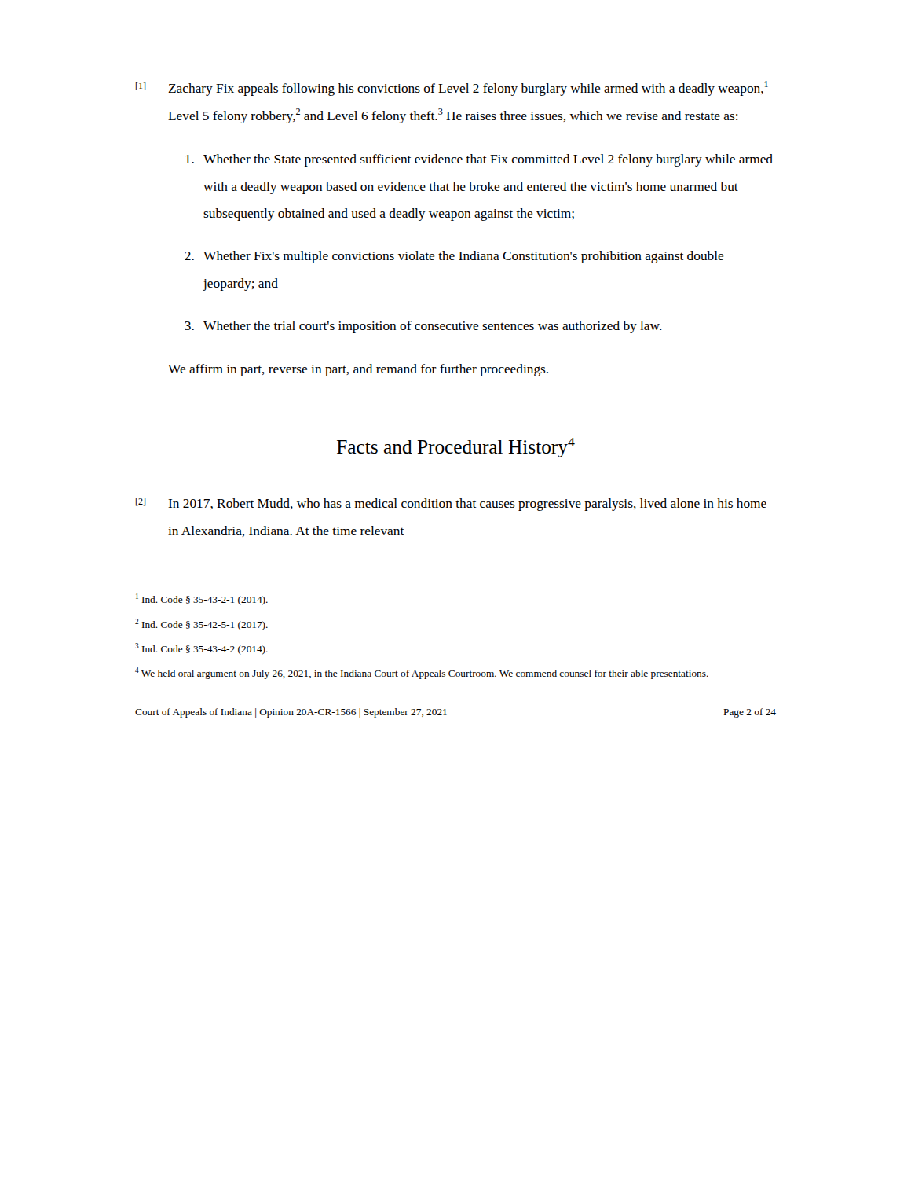[1]
Zachary Fix appeals following his convictions of Level 2 felony burglary while armed with a deadly weapon,1 Level 5 felony robbery,2 and Level 6 felony theft.3 He raises three issues, which we revise and restate as:
Whether the State presented sufficient evidence that Fix committed Level 2 felony burglary while armed with a deadly weapon based on evidence that he broke and entered the victim's home unarmed but subsequently obtained and used a deadly weapon against the victim;
Whether Fix's multiple convictions violate the Indiana Constitution's prohibition against double jeopardy; and
Whether the trial court's imposition of consecutive sentences was authorized by law.
We affirm in part, reverse in part, and remand for further proceedings.
Facts and Procedural History4
[2]
In 2017, Robert Mudd, who has a medical condition that causes progressive paralysis, lived alone in his home in Alexandria, Indiana. At the time relevant
1 Ind. Code § 35-43-2-1 (2014).
2 Ind. Code § 35-42-5-1 (2017).
3 Ind. Code § 35-43-4-2 (2014).
4 We held oral argument on July 26, 2021, in the Indiana Court of Appeals Courtroom. We commend counsel for their able presentations.
Court of Appeals of Indiana | Opinion 20A-CR-1566 | September 27, 2021 Page 2 of 24